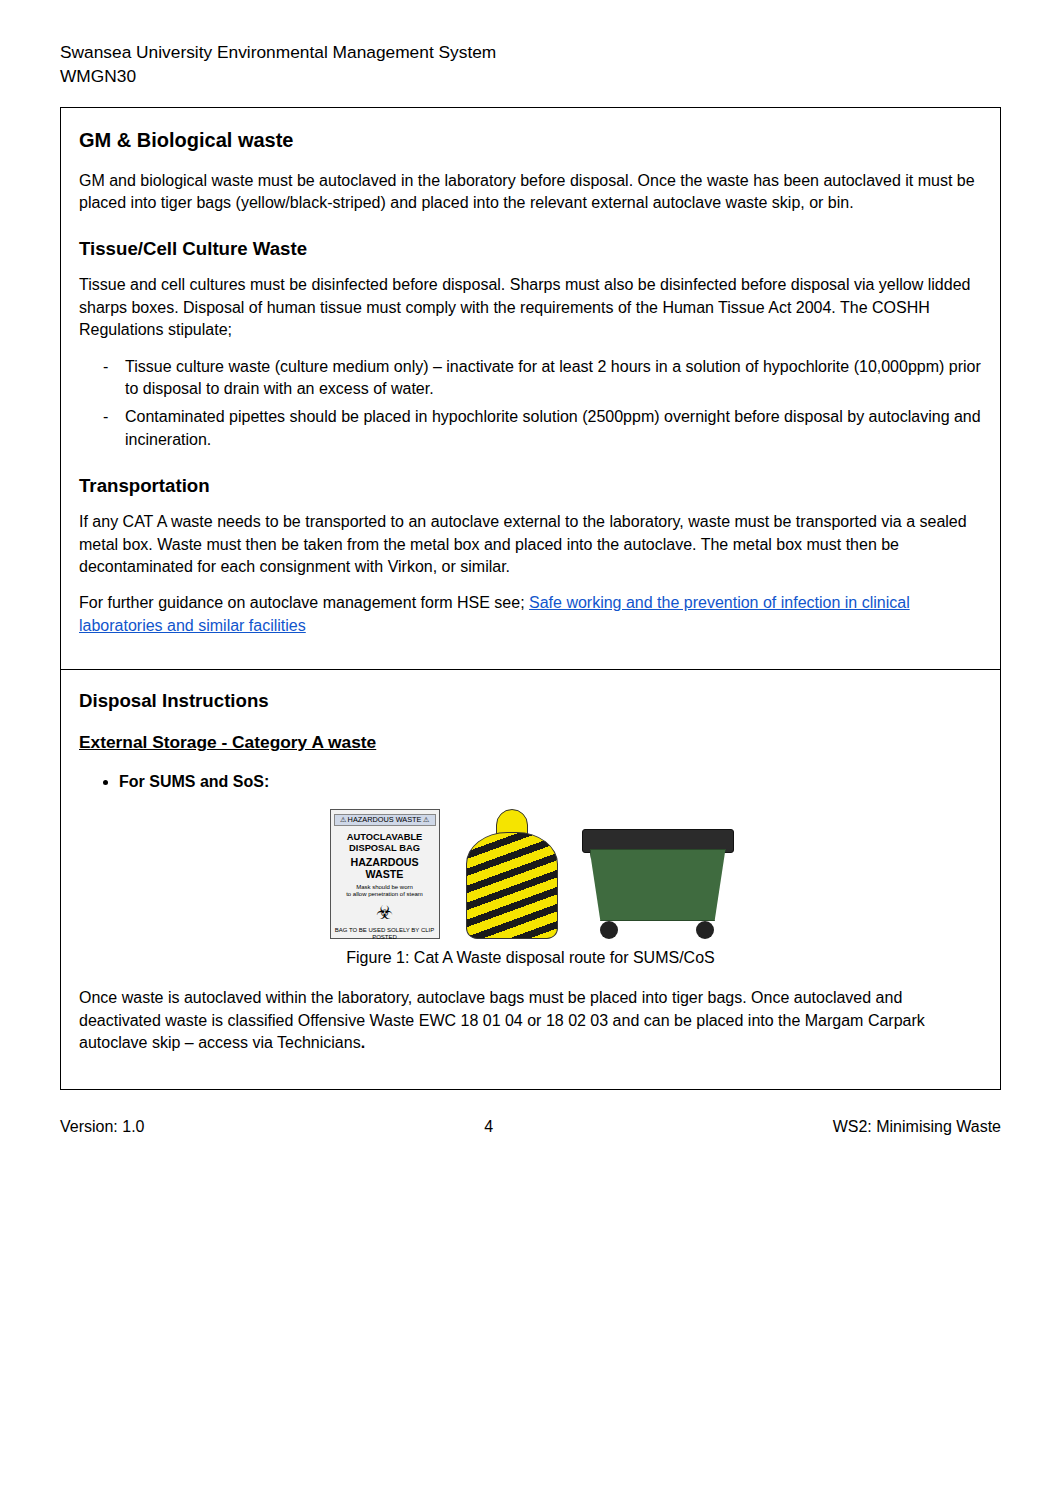Swansea University Environmental Management System
WMGN30
GM & Biological waste
GM and biological waste must be autoclaved in the laboratory before disposal. Once the waste has been autoclaved it must be placed into tiger bags (yellow/black-striped) and placed into the relevant external autoclave waste skip, or bin.
Tissue/Cell Culture Waste
Tissue and cell cultures must be disinfected before disposal. Sharps must also be disinfected before disposal via yellow lidded sharps boxes. Disposal of human tissue must comply with the requirements of the Human Tissue Act 2004. The COSHH Regulations stipulate;
Tissue culture waste (culture medium only) – inactivate for at least 2 hours in a solution of hypochlorite (10,000ppm) prior to disposal to drain with an excess of water.
Contaminated pipettes should be placed in hypochlorite solution (2500ppm) overnight before disposal by autoclaving and incineration.
Transportation
If any CAT A waste needs to be transported to an autoclave external to the laboratory, waste must be transported via a sealed metal box. Waste must then be taken from the metal box and placed into the autoclave. The metal box must then be decontaminated for each consignment with Virkon, or similar.
For further guidance on autoclave management form HSE see; Safe working and the prevention of infection in clinical laboratories and similar facilities
Disposal Instructions
External Storage - Category A waste
For SUMS and SoS:
⚠ HAZARDOUS WASTE ⚠
AUTOCLAVABLE
DISPOSAL BAG
HAZARDOUS
WASTE
Mask should be worn
to allow penetration of steam
☣
BAG TO BE USED SOLELY BY CLIP POSTED
Figure 1: Cat A Waste disposal route for SUMS/CoS
Once waste is autoclaved within the laboratory, autoclave bags must be placed into tiger bags. Once autoclaved and deactivated waste is classified Offensive Waste EWC 18 01 04 or 18 02 03 and can be placed into the Margam Carpark autoclave skip – access via Technicians.
Version: 1.0
4
WS2: Minimising Waste